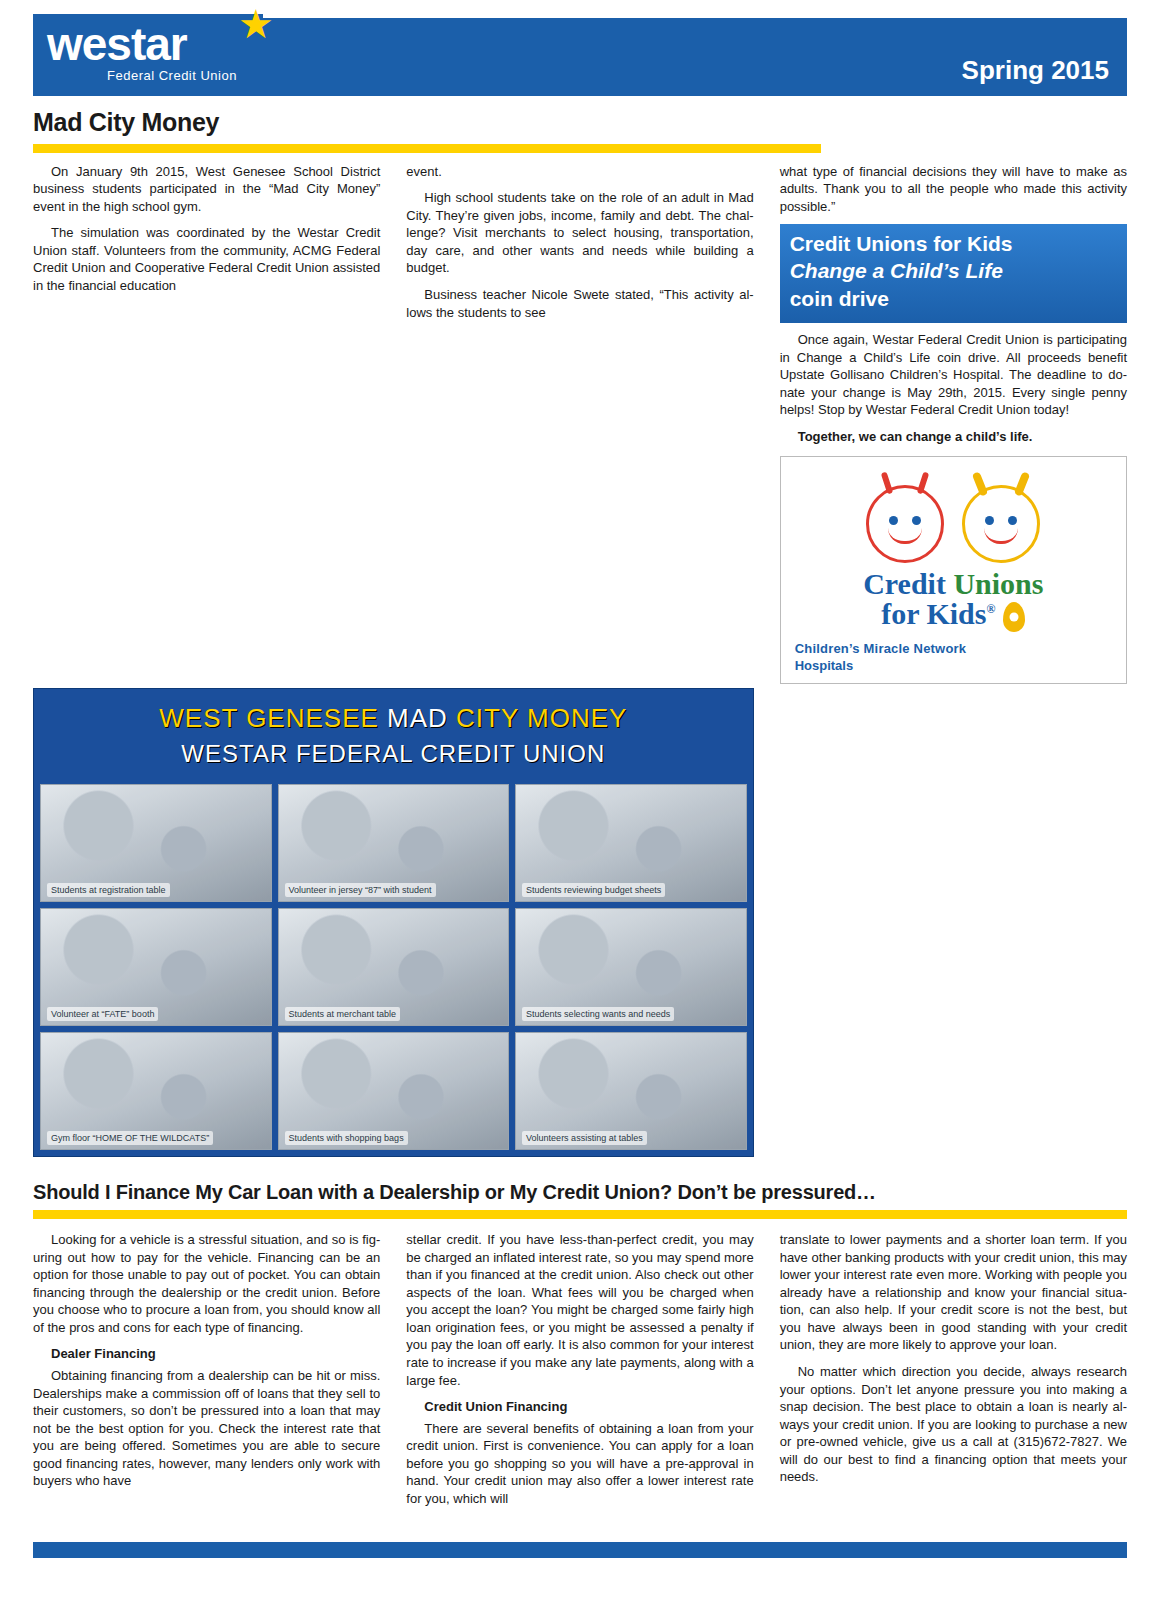westar Federal Credit Union
★
Spring 2015
Mad City Money
On January 9th 2015, West Genesee School District business students participated in the “Mad City Money” event in the high school gym.
The simulation was coordinated by the Westar Credit Union staff. Volunteers from the community, ACMG Federal Credit Union and Cooperative Federal Credit Union assisted in the financial education
event.
High school students take on the role of an adult in Mad City. They’re given jobs, income, family and debt. The challenge? Visit merchants to select housing, transportation, day care, and other wants and needs while building a budget.
Business teacher Nicole Swete stated, “This activity allows the students to see
what type of financial decisions they will have to make as adults. Thank you to all the people who made this activity possible.”
Credit Unions for Kids
Change a Child’s Life
coin drive
Once again, Westar Federal Credit Union is participating in Change a Child’s Life coin drive. All proceeds benefit Upstate Gollisano Children’s Hospital. The deadline to donate your change is May 29th, 2015. Every single penny helps! Stop by Westar Federal Credit Union today!
Together, we can change a child’s life.
Credit Unions
for Kids®
Children’s Miracle Network
Hospitals
WEST GENESEE MAD CITY MONEY
WESTAR FEDERAL CREDIT UNION
Students at registration table
Volunteer in jersey “87” with student
Students reviewing budget sheets
Volunteer at “FATE” booth
Students at merchant table
Students selecting wants and needs
Gym floor “HOME OF THE WILDCATS”
Students with shopping bags
Volunteers assisting at tables
Should I Finance My Car Loan with a Dealership or My Credit Union? Don’t be pressured…
Looking for a vehicle is a stressful situation, and so is figuring out how to pay for the vehicle. Financing can be an option for those unable to pay out of pocket. You can obtain financing through the dealership or the credit union. Before you choose who to procure a loan from, you should know all of the pros and cons for each type of financing.
Dealer Financing
Obtaining financing from a dealership can be hit or miss. Dealerships make a commission off of loans that they sell to their customers, so don’t be pressured into a loan that may not be the best option for you. Check the interest rate that you are being offered. Sometimes you are able to secure good financing rates, however, many lenders only work with buyers who have
stellar credit. If you have less-than-perfect credit, you may be charged an inflated interest rate, so you may spend more than if you financed at the credit union. Also check out other aspects of the loan. What fees will you be charged when you accept the loan? You might be charged some fairly high loan origination fees, or you might be assessed a penalty if you pay the loan off early. It is also common for your interest rate to increase if you make any late payments, along with a large fee.
Credit Union Financing
There are several benefits of obtaining a loan from your credit union. First is convenience. You can apply for a loan before you go shopping so you will have a pre-approval in hand. Your credit union may also offer a lower interest rate for you, which will
translate to lower payments and a shorter loan term. If you have other banking products with your credit union, this may lower your interest rate even more. Working with people you already have a relationship and know your financial situation, can also help. If your credit score is not the best, but you have always been in good standing with your credit union, they are more likely to approve your loan.
No matter which direction you decide, always research your options. Don’t let anyone pressure you into making a snap decision. The best place to obtain a loan is nearly always your credit union. If you are looking to purchase a new or pre-owned vehicle, give us a call at (315)672-7827. We will do our best to find a financing option that meets your needs.